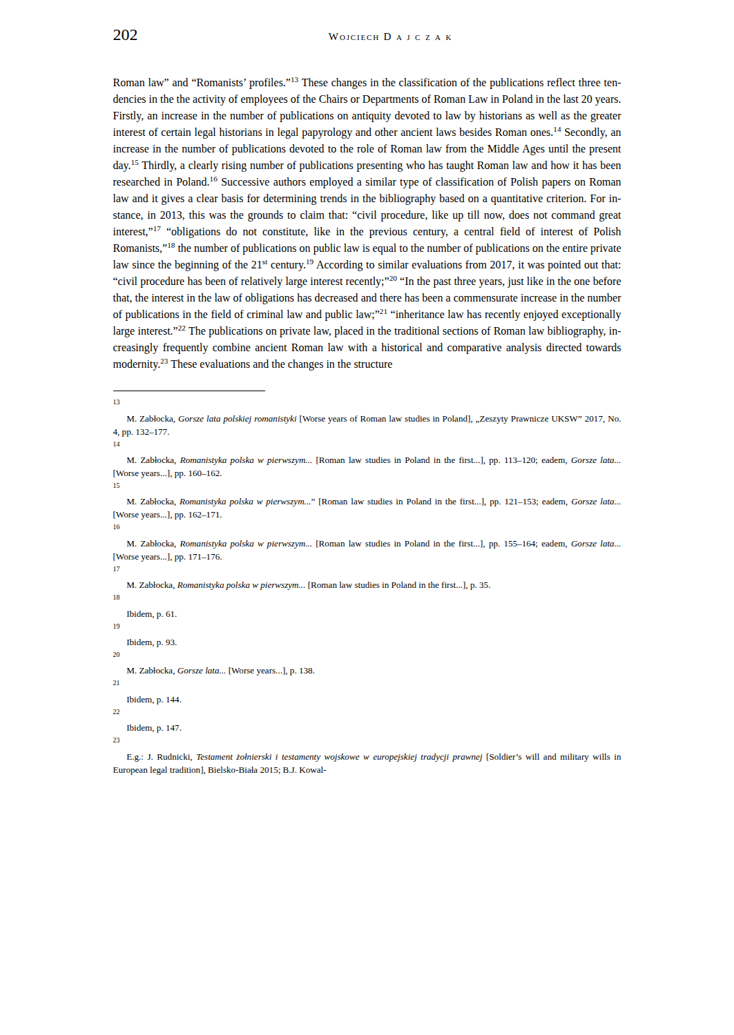202 Wojciech D a j c z a k
Roman law” and “Romanists’ profiles.”13 These changes in the classification of the publications reflect three tendencies in the the activity of employees of the Chairs or Departments of Roman Law in Poland in the last 20 years. Firstly, an increase in the number of publications on antiquity devoted to law by historians as well as the greater interest of certain legal historians in legal papyrology and other ancient laws besides Roman ones.14 Secondly, an increase in the number of publications devoted to the role of Roman law from the Middle Ages until the present day.15 Thirdly, a clearly rising number of publications presenting who has taught Roman law and how it has been researched in Poland.16 Successive authors employed a similar type of classification of Polish papers on Roman law and it gives a clear basis for determining trends in the bibliography based on a quantitative criterion. For instance, in 2013, this was the grounds to claim that: “civil procedure, like up till now, does not command great interest,”17 “obligations do not constitute, like in the previous century, a central field of interest of Polish Romanists,”18 the number of publications on public law is equal to the number of publications on the entire private law since the beginning of the 21st century.19 According to similar evaluations from 2017, it was pointed out that: “civil procedure has been of relatively large interest recently;”20 “In the past three years, just like in the one before that, the interest in the law of obligations has decreased and there has been a commensurate increase in the number of publications in the field of criminal law and public law;”21 “inheritance law has recently enjoyed exceptionally large interest.”22 The publications on private law, placed in the traditional sections of Roman law bibliography, increasingly frequently combine ancient Roman law with a historical and comparative analysis directed towards modernity.23 These evaluations and the changes in the structure
M. Zabłocka, Gorsze lata polskiej romanistyki [Worse years of Roman law studies in Poland], „Zeszyty Prawnicze UKSW” 2017, No. 4, pp. 132–177.
M. Zabłocka, Romanistyka polska w pierwszym... [Roman law studies in Poland in the first...], pp. 113–120; eadem, Gorsze lata... [Worse years...], pp. 160–162.
M. Zabłocka, Romanistyka polska w pierwszym...” [Roman law studies in Poland in the first...], pp. 121–153; eadem, Gorsze lata... [Worse years...], pp. 162–171.
M. Zabłocka, Romanistyka polska w pierwszym... [Roman law studies in Poland in the first...], pp. 155–164; eadem, Gorsze lata... [Worse years...], pp. 171–176.
M. Zabłocka, Romanistyka polska w pierwszym... [Roman law studies in Poland in the first...], p. 35.
Ibidem, p. 61.
Ibidem, p. 93.
M. Zabłocka, Gorsze lata... [Worse years...], p. 138.
Ibidem, p. 144.
Ibidem, p. 147.
E.g.: J. Rudnicki, Testament żołnierski i testamenty wojskowe w europejskiej tradycji prawnej [Soldier’s will and military wills in European legal tradition], Bielsko-Biała 2015; B.J. Kowal-